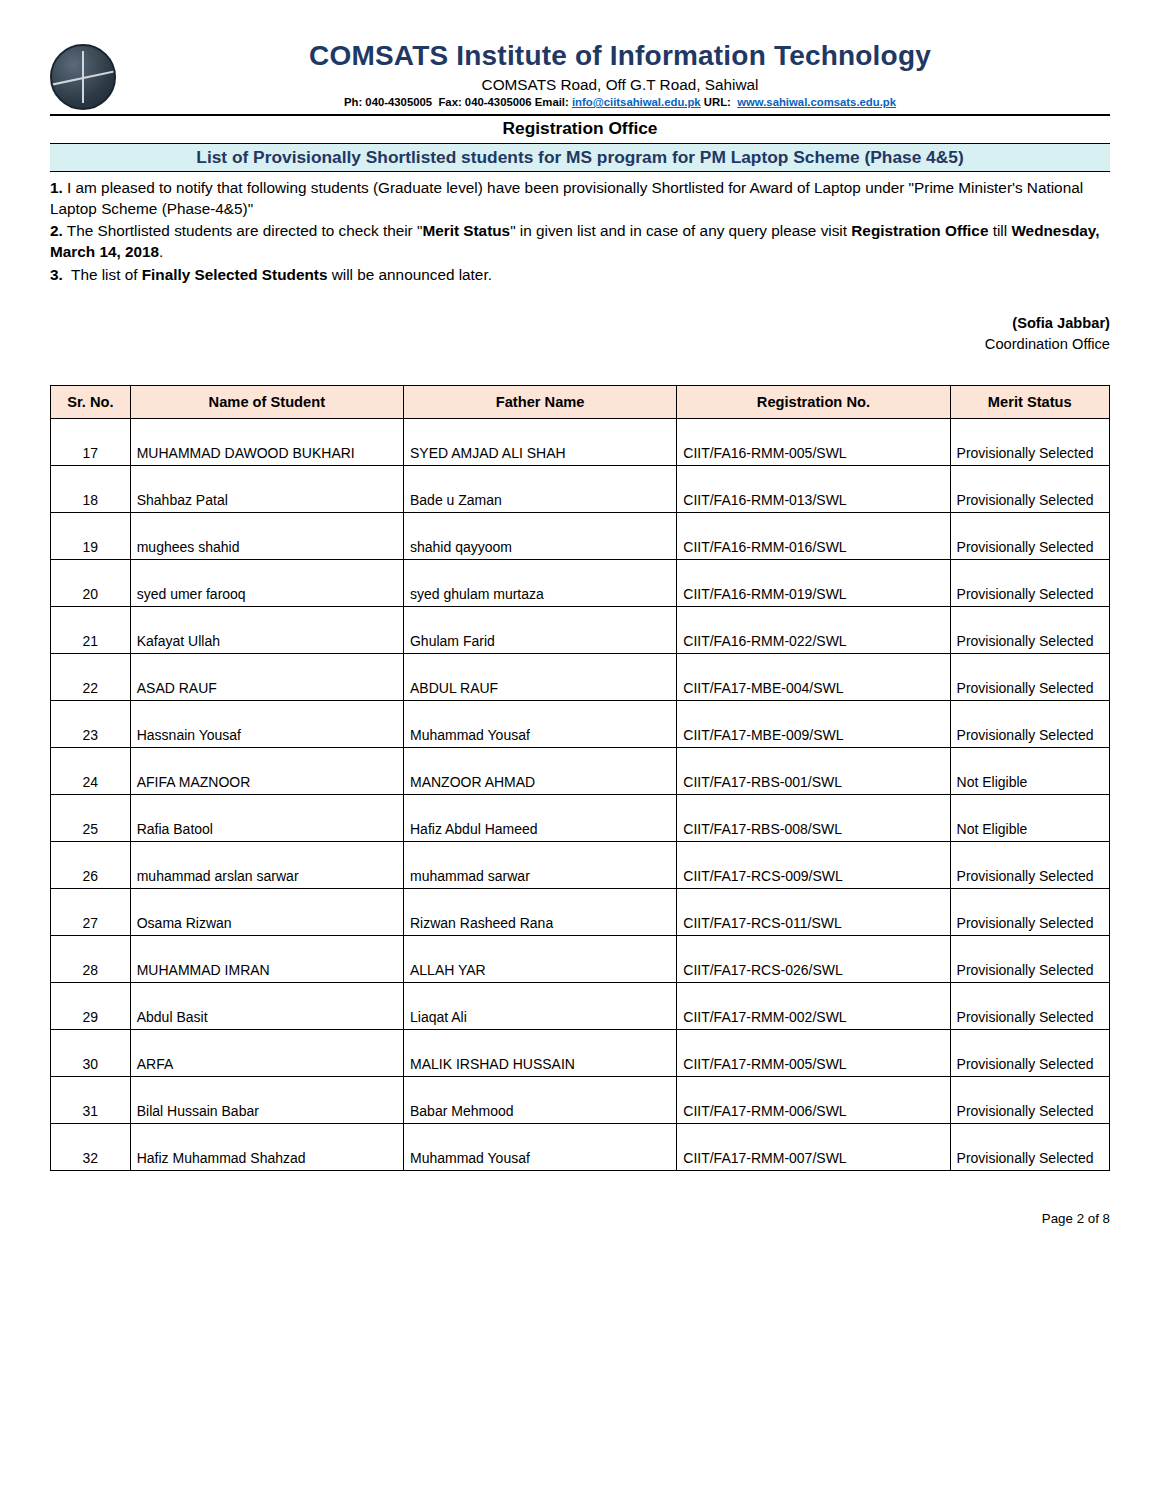COMSATS Institute of Information Technology
COMSATS Road, Off G.T Road, Sahiwal
Ph: 040-4305005 Fax: 040-4305006 Email: info@ciitsahiwal.edu.pk URL: www.sahiwal.comsats.edu.pk
Registration Office
List of Provisionally Shortlisted students for MS program for PM Laptop Scheme (Phase 4&5)
1. I am pleased to notify that following students (Graduate level) have been provisionally Shortlisted for Award of Laptop under "Prime Minister's National Laptop Scheme (Phase-4&5)"
2. The Shortlisted students are directed to check their "Merit Status" in given list and in case of any query please visit Registration Office till Wednesday, March 14, 2018.
3. The list of Finally Selected Students will be announced later.
(Sofia Jabbar)
Coordination Office
| Sr. No. | Name of Student | Father Name | Registration No. | Merit Status |
| --- | --- | --- | --- | --- |
| 17 | MUHAMMAD DAWOOD BUKHARI | SYED AMJAD ALI SHAH | CIIT/FA16-RMM-005/SWL | Provisionally Selected |
| 18 | Shahbaz Patal | Bade u Zaman | CIIT/FA16-RMM-013/SWL | Provisionally Selected |
| 19 | mughees shahid | shahid qayyoom | CIIT/FA16-RMM-016/SWL | Provisionally Selected |
| 20 | syed umer farooq | syed ghulam murtaza | CIIT/FA16-RMM-019/SWL | Provisionally Selected |
| 21 | Kafayat Ullah | Ghulam Farid | CIIT/FA16-RMM-022/SWL | Provisionally Selected |
| 22 | ASAD RAUF | ABDUL RAUF | CIIT/FA17-MBE-004/SWL | Provisionally Selected |
| 23 | Hassnain Yousaf | Muhammad Yousaf | CIIT/FA17-MBE-009/SWL | Provisionally Selected |
| 24 | AFIFA MAZNOOR | MANZOOR AHMAD | CIIT/FA17-RBS-001/SWL | Not Eligible |
| 25 | Rafia Batool | Hafiz Abdul Hameed | CIIT/FA17-RBS-008/SWL | Not Eligible |
| 26 | muhammad arslan sarwar | muhammad sarwar | CIIT/FA17-RCS-009/SWL | Provisionally Selected |
| 27 | Osama Rizwan | Rizwan Rasheed Rana | CIIT/FA17-RCS-011/SWL | Provisionally Selected |
| 28 | MUHAMMAD IMRAN | ALLAH YAR | CIIT/FA17-RCS-026/SWL | Provisionally Selected |
| 29 | Abdul Basit | Liaqat Ali | CIIT/FA17-RMM-002/SWL | Provisionally Selected |
| 30 | ARFA | MALIK IRSHAD HUSSAIN | CIIT/FA17-RMM-005/SWL | Provisionally Selected |
| 31 | Bilal Hussain Babar | Babar Mehmood | CIIT/FA17-RMM-006/SWL | Provisionally Selected |
| 32 | Hafiz Muhammad Shahzad | Muhammad Yousaf | CIIT/FA17-RMM-007/SWL | Provisionally Selected |
Page 2 of 8